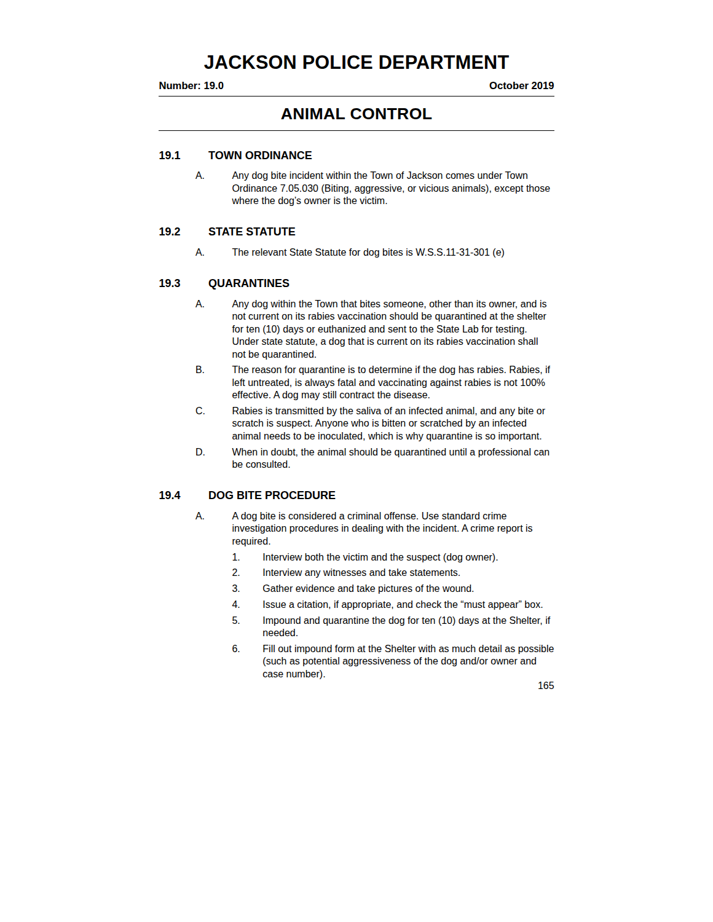JACKSON POLICE DEPARTMENT
Number: 19.0 October 2019
ANIMAL CONTROL
19.1 TOWN ORDINANCE
A.
Any dog bite incident within the Town of Jackson comes under Town Ordinance 7.05.030 (Biting, aggressive, or vicious animals), except those where the dog’s owner is the victim.
19.2 STATE STATUTE
A.
The relevant State Statute for dog bites is W.S.S.11-31-301 (e)
19.3 QUARANTINES
A.
Any dog within the Town that bites someone, other than its owner, and is not current on its rabies vaccination should be quarantined at the shelter for ten (10) days or euthanized and sent to the State Lab for testing. Under state statute, a dog that is current on its rabies vaccination shall not be quarantined.
B.
The reason for quarantine is to determine if the dog has rabies. Rabies, if left untreated, is always fatal and vaccinating against rabies is not 100% effective. A dog may still contract the disease.
C.
Rabies is transmitted by the saliva of an infected animal, and any bite or scratch is suspect. Anyone who is bitten or scratched by an infected animal needs to be inoculated, which is why quarantine is so important.
D.
When in doubt, the animal should be quarantined until a professional can be consulted.
19.4 DOG BITE PROCEDURE
A.
A dog bite is considered a criminal offense. Use standard crime investigation procedures in dealing with the incident. A crime report is required.
1.
Interview both the victim and the suspect (dog owner).
2.
Interview any witnesses and take statements.
3.
Gather evidence and take pictures of the wound.
4.
Issue a citation, if appropriate, and check the “must appear” box.
5.
Impound and quarantine the dog for ten (10) days at the Shelter, if needed.
6.
Fill out impound form at the Shelter with as much detail as possible (such as potential aggressiveness of the dog and/or owner and case number).
165